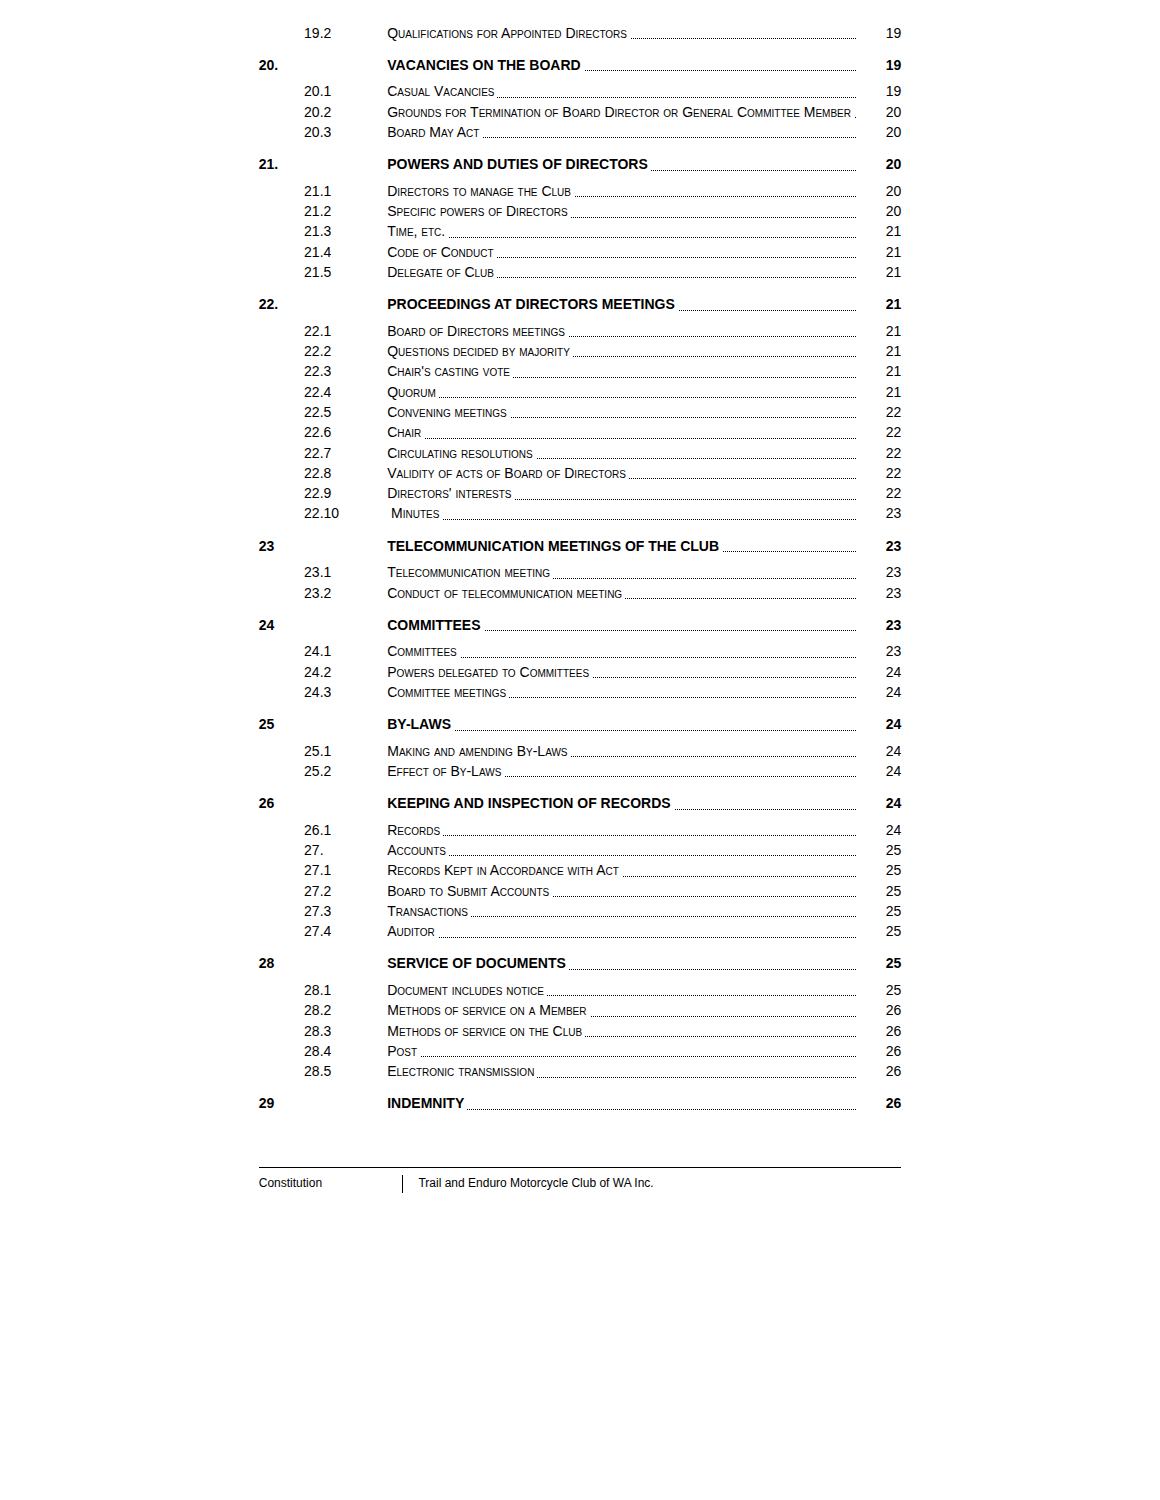| 19.2 | Qualifications for Appointed Directors | 19 |
| 20. | VACANCIES ON THE BOARD | 19 |
| 20.1 | Casual Vacancies | 19 |
| 20.2 | Grounds for Termination of Board Director or General Committee Member | 20 |
| 20.3 | Board May Act | 20 |
| 21. | POWERS AND DUTIES OF DIRECTORS | 20 |
| 21.1 | Directors to manage the Club | 20 |
| 21.2 | Specific powers of Directors | 20 |
| 21.3 | Time, etc. | 21 |
| 21.4 | Code of Conduct | 21 |
| 21.5 | Delegate of Club | 21 |
| 22. | PROCEEDINGS AT DIRECTORS MEETINGS | 21 |
| 22.1 | Board of Directors meetings | 21 |
| 22.2 | Questions decided by majority | 21 |
| 22.3 | Chair's casting vote | 21 |
| 22.4 | Quorum | 21 |
| 22.5 | Convening meetings | 22 |
| 22.6 | Chair | 22 |
| 22.7 | Circulating resolutions | 22 |
| 22.8 | Validity of acts of Board of Directors | 22 |
| 22.9 | Directors' interests | 22 |
| 22.10 | Minutes | 23 |
| 23 | TELECOMMUNICATION MEETINGS OF THE CLUB | 23 |
| 23.1 | Telecommunication meeting | 23 |
| 23.2 | Conduct of telecommunication meeting | 23 |
| 24 | COMMITTEES | 23 |
| 24.1 | Committees | 23 |
| 24.2 | Powers delegated to Committees | 24 |
| 24.3 | Committee meetings | 24 |
| 25 | BY-LAWS | 24 |
| 25.1 | Making and amending By-Laws | 24 |
| 25.2 | Effect of By-Laws | 24 |
| 26 | KEEPING AND INSPECTION OF RECORDS | 24 |
| 26.1 | Records | 24 |
| 27. | Accounts | 25 |
| 27.1 | Records Kept in Accordance with Act | 25 |
| 27.2 | Board to Submit Accounts | 25 |
| 27.3 | Transactions | 25 |
| 27.4 | Auditor | 25 |
| 28 | SERVICE OF DOCUMENTS | 25 |
| 28.1 | Document includes notice | 25 |
| 28.2 | Methods of service on a Member | 26 |
| 28.3 | Methods of service on the Club | 26 |
| 28.4 | Post | 26 |
| 28.5 | Electronic transmission | 26 |
| 29 | INDEMNITY | 26 |
| Constitution | Trail and Enduro Motorcycle Club of WA Inc. |